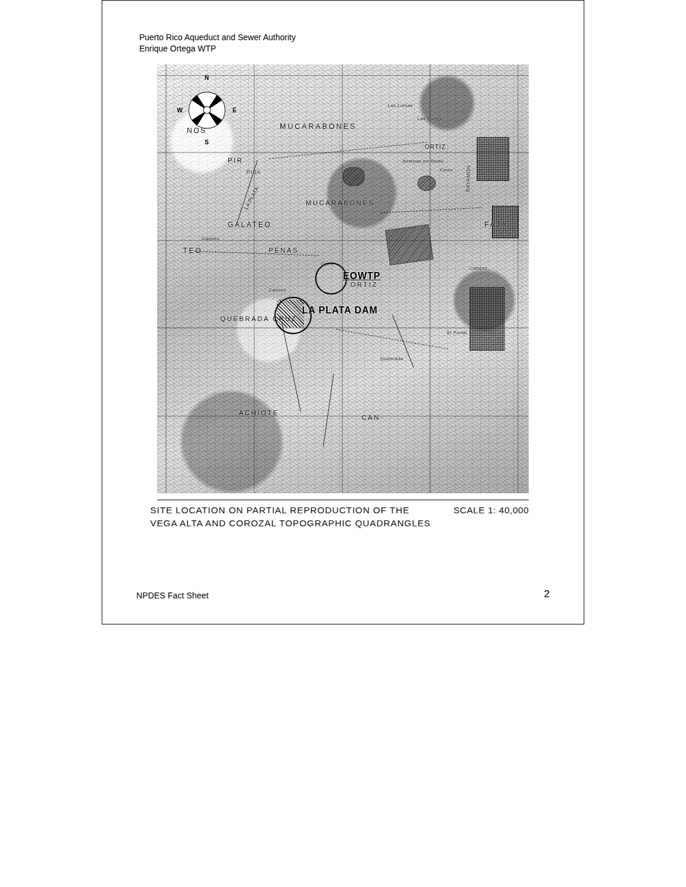Puerto Rico Aqueduct and Sewer Authority Enrique Ortega WTP
N S E W
NOS MUCARABONES MUCARABONES PIR PISA GALATEO PENAS TEO ORTIZ ORTIZ FAJA QUEBRADA CRUZ ACHIOTE CAN LA PLATA BAYAMON Las Lomas Las Flores Antenas en Radio Cerro Camino El Portal Quebrada Camino Cerro Camino
EOWTP
LA PLATA DAM
SCALE 1: 40,000 SITE LOCATION ON PARTIAL REPRODUCTION OF THE VEGA ALTA AND COROZAL TOPOGRAPHIC QUADRANGLES
NPDES Fact Sheet
2